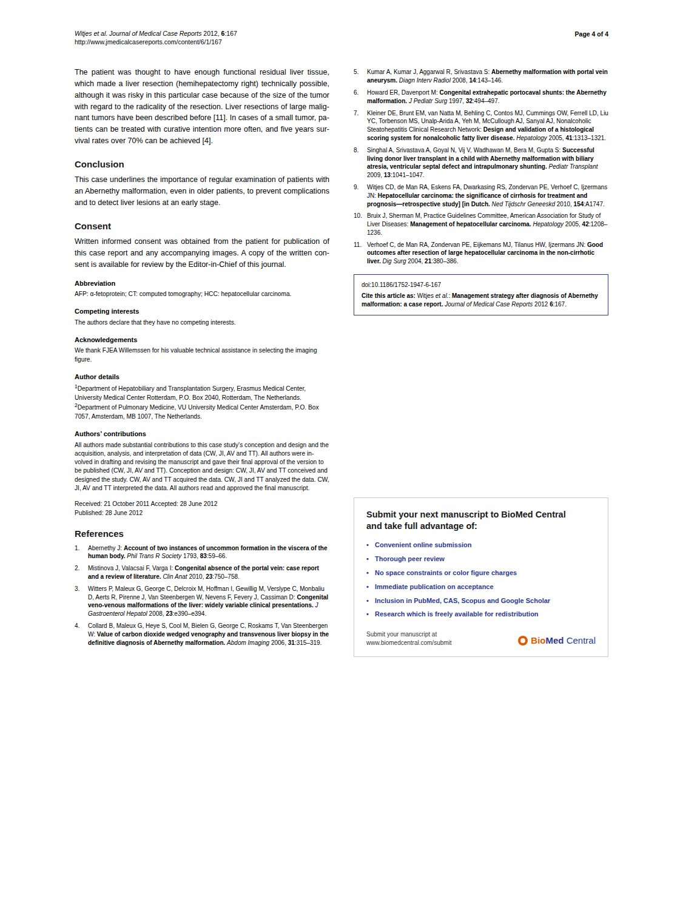Witjes et al. Journal of Medical Case Reports 2012, 6:167
http://www.jmedicalcasereports.com/content/6/1/167
Page 4 of 4
The patient was thought to have enough functional residual liver tissue, which made a liver resection (hemihepatectomy right) technically possible, although it was risky in this particular case because of the size of the tumor with regard to the radicality of the resection. Liver resections of large malignant tumors have been described before [11]. In cases of a small tumor, patients can be treated with curative intention more often, and five years survival rates over 70% can be achieved [4].
Conclusion
This case underlines the importance of regular examination of patients with an Abernethy malformation, even in older patients, to prevent complications and to detect liver lesions at an early stage.
Consent
Written informed consent was obtained from the patient for publication of this case report and any accompanying images. A copy of the written consent is available for review by the Editor-in-Chief of this journal.
Abbreviation
AFP: α-fetoprotein; CT: computed tomography; HCC: hepatocellular carcinoma.
Competing interests
The authors declare that they have no competing interests.
Acknowledgements
We thank FJEA Willemssen for his valuable technical assistance in selecting the imaging figure.
Author details
1Department of Hepatobiliary and Transplantation Surgery, Erasmus Medical Center, University Medical Center Rotterdam, P.O. Box 2040, Rotterdam, The Netherlands. 2Department of Pulmonary Medicine, VU University Medical Center Amsterdam, P.O. Box 7057, Amsterdam, MB 1007, The Netherlands.
Authors’ contributions
All authors made substantial contributions to this case study’s conception and design and the acquisition, analysis, and interpretation of data (CW, JI, AV and TT). All authors were involved in drafting and revising the manuscript and gave their final approval of the version to be published (CW, JI, AV and TT). Conception and design: CW, JI, AV and TT conceived and designed the study. CW, AV and TT acquired the data. CW, JI and TT analyzed the data. CW, JI, AV and TT interpreted the data. All authors read and approved the final manuscript.
Received: 21 October 2011 Accepted: 28 June 2012
Published: 28 June 2012
References
Abernethy J: Account of two instances of uncommon formation in the viscera of the human body. Phil Trans R Society 1793, 83:59–66.
Mistinova J, Valacsai F, Varga I: Congenital absence of the portal vein: case report and a review of literature. Clin Anat 2010, 23:750–758.
Witters P, Maleux G, George C, Delcroix M, Hoffman I, Gewillig M, Verslype C, Monbaliu D, Aerts R, Pirenne J, Van Steenbergen W, Nevens F, Fevery J, Cassiman D: Congenital veno-venous malformations of the liver: widely variable clinical presentations. J Gastroenterol Hepatol 2008, 23:e390–e394.
Collard B, Maleux G, Heye S, Cool M, Bielen G, George C, Roskams T, Van Steenbergen W: Value of carbon dioxide wedged venography and transvenous liver biopsy in the definitive diagnosis of Abernethy malformation. Abdom Imaging 2006, 31:315–319.
Kumar A, Kumar J, Aggarwal R, Srivastava S: Abernethy malformation with portal vein aneurysm. Diagn Interv Radiol 2008, 14:143–146.
Howard ER, Davenport M: Congenital extrahepatic portocaval shunts: the Abernethy malformation. J Pediatr Surg 1997, 32:494–497.
Kleiner DE, Brunt EM, van Natta M, Behling C, Contos MJ, Cummings OW, Ferrell LD, Liu YC, Torbenson MS, Unalp-Arida A, Yeh M, McCullough AJ, Sanyal AJ, Nonalcoholic Steatohepatitis Clinical Research Network: Design and validation of a histological scoring system for nonalcoholic fatty liver disease. Hepatology 2005, 41:1313–1321.
Singhal A, Srivastava A, Goyal N, Vij V, Wadhawan M, Bera M, Gupta S: Successful living donor liver transplant in a child with Abernethy malformation with biliary atresia, ventricular septal defect and intrapulmonary shunting. Pediatr Transplant 2009, 13:1041–1047.
Witjes CD, de Man RA, Eskens FA, Dwarkasing RS, Zondervan PE, Verhoef C, Ijzermans JN: Hepatocellular carcinoma: the significance of cirrhosis for treatment and prognosis—retrospective study] [in Dutch. Ned Tijdschr Geneeskd 2010, 154:A1747.
Bruix J, Sherman M, Practice Guidelines Committee, American Association for Study of Liver Diseases: Management of hepatocellular carcinoma. Hepatology 2005, 42:1208–1236.
Verhoef C, de Man RA, Zondervan PE, Eijkemans MJ, Tilanus HW, Ijzermans JN: Good outcomes after resection of large hepatocellular carcinoma in the non-cirrhotic liver. Dig Surg 2004, 21:380–386.
doi:10.1186/1752-1947-6-167
Cite this article as: Witjes et al.: Management strategy after diagnosis of Abernethy malformation: a case report. Journal of Medical Case Reports 2012 6:167.
Submit your next manuscript to BioMed Central
and take full advantage of:
Convenient online submission
Thorough peer review
No space constraints or color figure charges
Immediate publication on acceptance
Inclusion in PubMed, CAS, Scopus and Google Scholar
Research which is freely available for redistribution
Submit your manuscript at
www.biomedcentral.com/submit
Bio Med Central